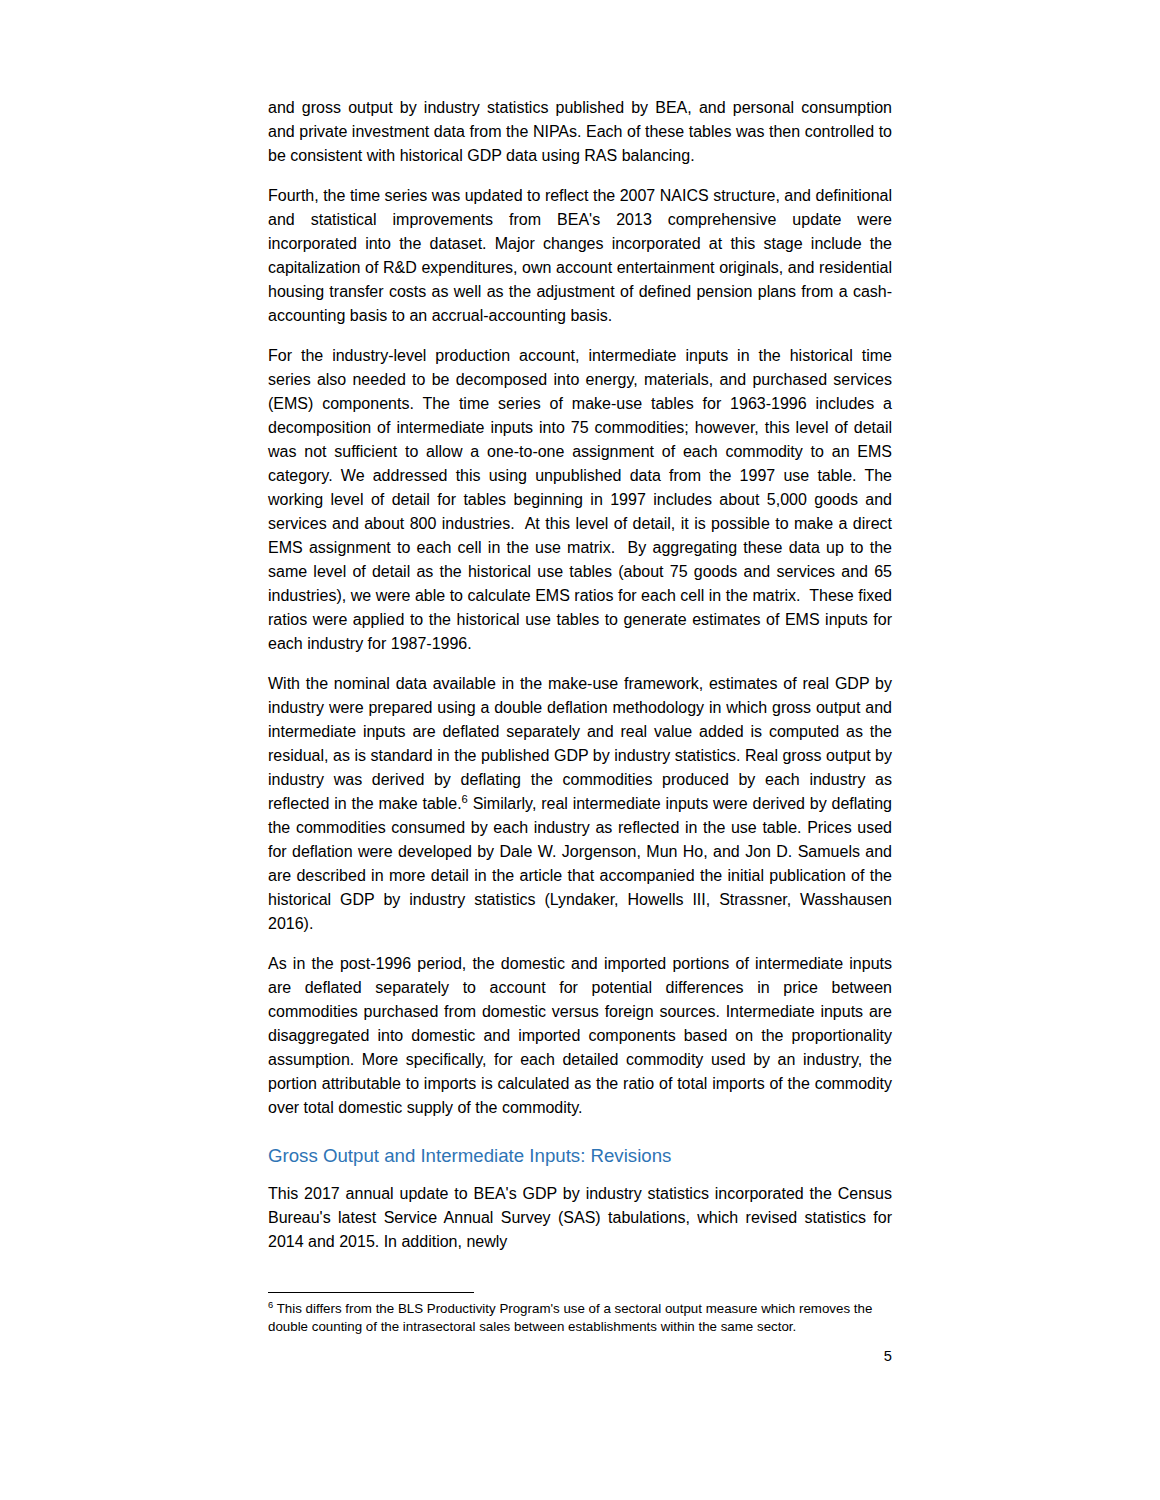and gross output by industry statistics published by BEA, and personal consumption and private investment data from the NIPAs. Each of these tables was then controlled to be consistent with historical GDP data using RAS balancing.
Fourth, the time series was updated to reflect the 2007 NAICS structure, and definitional and statistical improvements from BEA's 2013 comprehensive update were incorporated into the dataset. Major changes incorporated at this stage include the capitalization of R&D expenditures, own account entertainment originals, and residential housing transfer costs as well as the adjustment of defined pension plans from a cash-accounting basis to an accrual-accounting basis.
For the industry-level production account, intermediate inputs in the historical time series also needed to be decomposed into energy, materials, and purchased services (EMS) components. The time series of make-use tables for 1963-1996 includes a decomposition of intermediate inputs into 75 commodities; however, this level of detail was not sufficient to allow a one-to-one assignment of each commodity to an EMS category. We addressed this using unpublished data from the 1997 use table. The working level of detail for tables beginning in 1997 includes about 5,000 goods and services and about 800 industries. At this level of detail, it is possible to make a direct EMS assignment to each cell in the use matrix. By aggregating these data up to the same level of detail as the historical use tables (about 75 goods and services and 65 industries), we were able to calculate EMS ratios for each cell in the matrix. These fixed ratios were applied to the historical use tables to generate estimates of EMS inputs for each industry for 1987-1996.
With the nominal data available in the make-use framework, estimates of real GDP by industry were prepared using a double deflation methodology in which gross output and intermediate inputs are deflated separately and real value added is computed as the residual, as is standard in the published GDP by industry statistics. Real gross output by industry was derived by deflating the commodities produced by each industry as reflected in the make table.6 Similarly, real intermediate inputs were derived by deflating the commodities consumed by each industry as reflected in the use table. Prices used for deflation were developed by Dale W. Jorgenson, Mun Ho, and Jon D. Samuels and are described in more detail in the article that accompanied the initial publication of the historical GDP by industry statistics (Lyndaker, Howells III, Strassner, Wasshausen 2016).
As in the post-1996 period, the domestic and imported portions of intermediate inputs are deflated separately to account for potential differences in price between commodities purchased from domestic versus foreign sources. Intermediate inputs are disaggregated into domestic and imported components based on the proportionality assumption. More specifically, for each detailed commodity used by an industry, the portion attributable to imports is calculated as the ratio of total imports of the commodity over total domestic supply of the commodity.
Gross Output and Intermediate Inputs: Revisions
This 2017 annual update to BEA's GDP by industry statistics incorporated the Census Bureau's latest Service Annual Survey (SAS) tabulations, which revised statistics for 2014 and 2015. In addition, newly
6 This differs from the BLS Productivity Program's use of a sectoral output measure which removes the double counting of the intrasectoral sales between establishments within the same sector.
5